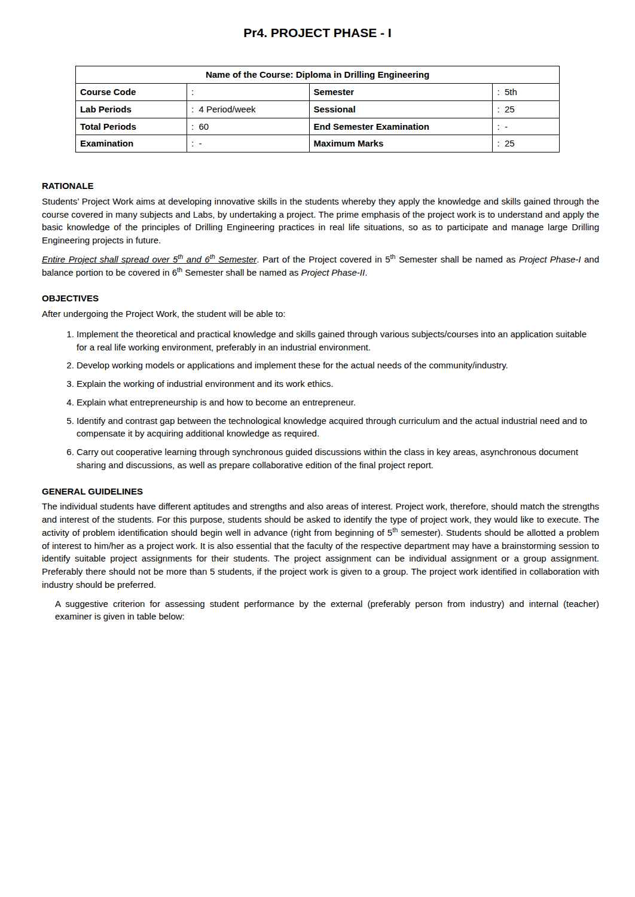Pr4. PROJECT PHASE - I
| Name of the Course: Diploma in Drilling Engineering |
| --- |
| Course Code | : | Semester | : 5th |
| Lab Periods | : 4 Period/week | Sessional | : 25 |
| Total Periods | : 60 | End Semester Examination | : - |
| Examination | : - | Maximum Marks | : 25 |
RATIONALE
Students’ Project Work aims at developing innovative skills in the students whereby they apply the knowledge and skills gained through the course covered in many subjects and Labs, by undertaking a project. The prime emphasis of the project work is to understand and apply the basic knowledge of the principles of Drilling Engineering practices in real life situations, so as to participate and manage large Drilling Engineering projects in future.
Entire Project shall spread over 5th and 6th Semester. Part of the Project covered in 5th Semester shall be named as Project Phase-I and balance portion to be covered in 6th Semester shall be named as Project Phase-II.
OBJECTIVES
After undergoing the Project Work, the student will be able to:
Implement the theoretical and practical knowledge and skills gained through various subjects/courses into an application suitable for a real life working environment, preferably in an industrial environment.
Develop working models or applications and implement these for the actual needs of the community/industry.
Explain the working of industrial environment and its work ethics.
Explain what entrepreneurship is and how to become an entrepreneur.
Identify and contrast gap between the technological knowledge acquired through curriculum and the actual industrial need and to compensate it by acquiring additional knowledge as required.
Carry out cooperative learning through synchronous guided discussions within the class in key areas, asynchronous document sharing and discussions, as well as prepare collaborative edition of the final project report.
GENERAL GUIDELINES
The individual students have different aptitudes and strengths and also areas of interest. Project work, therefore, should match the strengths and interest of the students. For this purpose, students should be asked to identify the type of project work, they would like to execute. The activity of problem identification should begin well in advance (right from beginning of 5th semester). Students should be allotted a problem of interest to him/her as a project work. It is also essential that the faculty of the respective department may have a brainstorming session to identify suitable project assignments for their students. The project assignment can be individual assignment or a group assignment. Preferably there should not be more than 5 students, if the project work is given to a group. The project work identified in collaboration with industry should be preferred.
A suggestive criterion for assessing student performance by the external (preferably person from industry) and internal (teacher) examiner is given in table below: